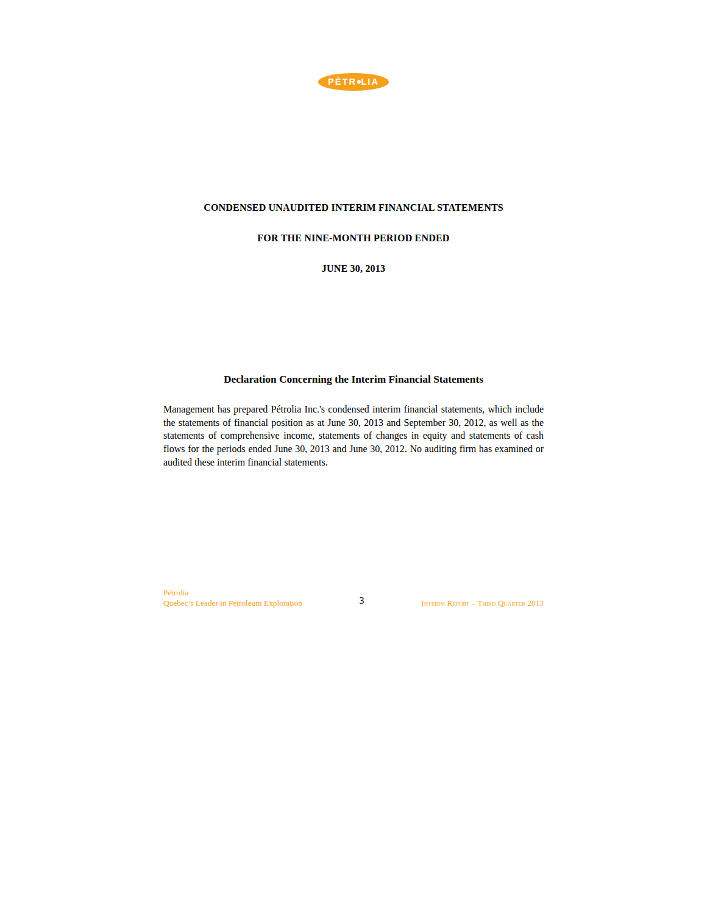PÉTR LIA
CONDENSED UNAUDITED INTERIM FINANCIAL STATEMENTS FOR THE NINE-MONTH PERIOD ENDED JUNE 30, 2013
Declaration Concerning the Interim Financial Statements
Management has prepared Pétrolia Inc.'s condensed interim financial statements, which include the statements of financial position as at June 30, 2013 and September 30, 2012, as well as the statements of comprehensive income, statements of changes in equity and statements of cash flows for the periods ended June 30, 2013 and June 30, 2012. No auditing firm has examined or audited these interim financial statements.
Pétrolia
Quebec’s Leader in Petroleum Exploration
3
Interim Report – Third Quarter 2013